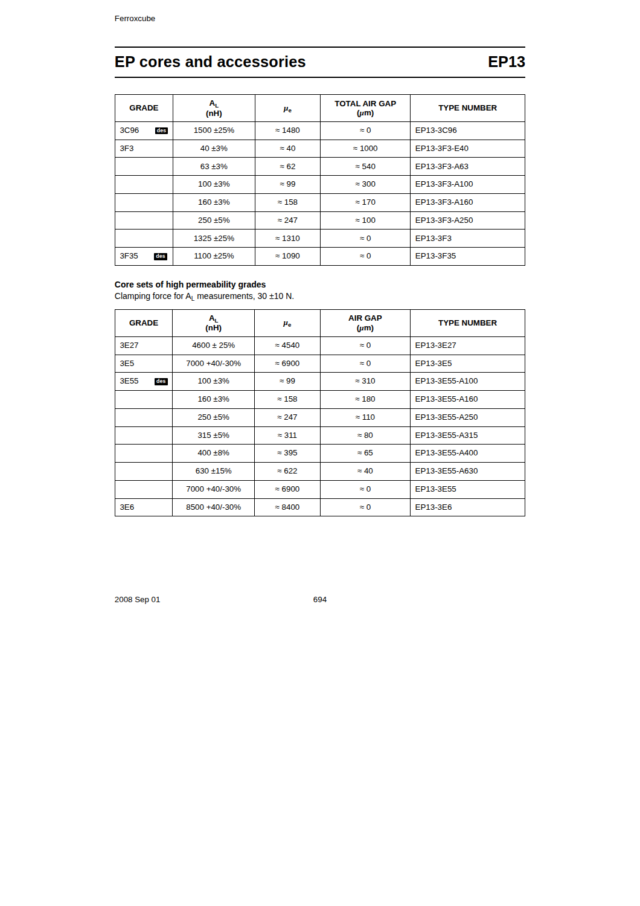Ferroxcube
| EP cores and accessories | EP13 |
| GRADE | A L (nH) | μ e | TOTAL AIR GAP ( μ m) | TYPE NUMBER |
| --- | --- | --- | --- | --- |
| 3C96 des | 1500 ±25% | ≈ 1480 | ≈ 0 | EP13-3C96 |
| 3F3 | 40 ±3% | ≈ 40 | ≈ 1000 | EP13-3F3-E40 |
| | 63 ±3% | ≈ 62 | ≈ 540 | EP13-3F3-A63 |
| | 100 ±3% | ≈ 99 | ≈ 300 | EP13-3F3-A100 |
| | 160 ±3% | ≈ 158 | ≈ 170 | EP13-3F3-A160 |
| | 250 ±5% | ≈ 247 | ≈ 100 | EP13-3F3-A250 |
| | 1325 ±25% | ≈ 1310 | ≈ 0 | EP13-3F3 |
| 3F35 des | 1100 ±25% | ≈ 1090 | ≈ 0 | EP13-3F35 |
Core sets of high permeability grades
Clamping force for AL measurements, 30 ±10 N.
| GRADE | A L (nH) | μ e | AIR GAP ( μ m) | TYPE NUMBER |
| --- | --- | --- | --- | --- |
| 3E27 | 4600 ± 25% | ≈ 4540 | ≈ 0 | EP13-3E27 |
| 3E5 | 7000 +40/-30% | ≈ 6900 | ≈ 0 | EP13-3E5 |
| 3E55 des | 100 ±3% | ≈ 99 | ≈ 310 | EP13-3E55-A100 |
| | 160 ±3% | ≈ 158 | ≈ 180 | EP13-3E55-A160 |
| | 250 ±5% | ≈ 247 | ≈ 110 | EP13-3E55-A250 |
| | 315 ±5% | ≈ 311 | ≈ 80 | EP13-3E55-A315 |
| | 400 ±8% | ≈ 395 | ≈ 65 | EP13-3E55-A400 |
| | 630 ±15% | ≈ 622 | ≈ 40 | EP13-3E55-A630 |
| | 7000 +40/-30% | ≈ 6900 | ≈ 0 | EP13-3E55 |
| 3E6 | 8500 +40/-30% | ≈ 8400 | ≈ 0 | EP13-3E6 |
| 2008 Sep 01 | 694 | |